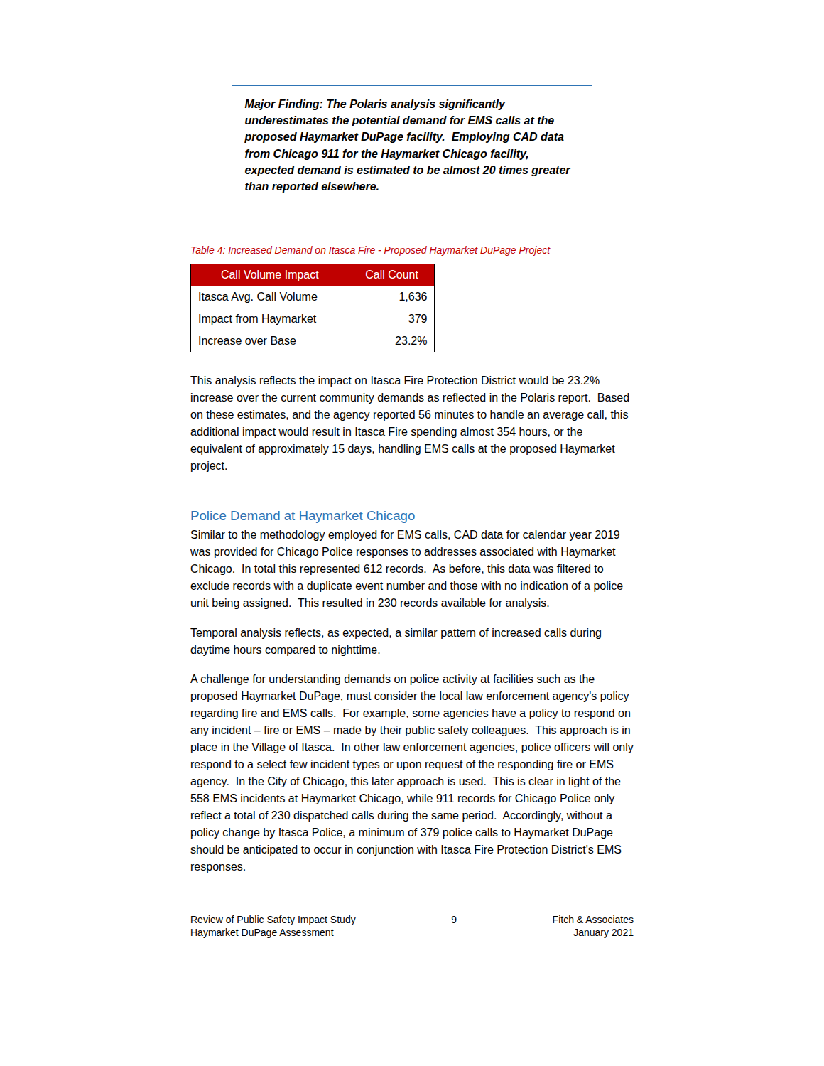Major Finding: The Polaris analysis significantly underestimates the potential demand for EMS calls at the proposed Haymarket DuPage facility. Employing CAD data from Chicago 911 for the Haymarket Chicago facility, expected demand is estimated to be almost 20 times greater than reported elsewhere.
Table 4: Increased Demand on Itasca Fire - Proposed Haymarket DuPage Project
| Call Volume Impact | Call Count |
| --- | --- |
| Itasca Avg. Call Volume | | 1,636 |
| Impact from Haymarket | | 379 |
| Increase over Base | | 23.2% |
This analysis reflects the impact on Itasca Fire Protection District would be 23.2% increase over the current community demands as reflected in the Polaris report. Based on these estimates, and the agency reported 56 minutes to handle an average call, this additional impact would result in Itasca Fire spending almost 354 hours, or the equivalent of approximately 15 days, handling EMS calls at the proposed Haymarket project.
Police Demand at Haymarket Chicago
Similar to the methodology employed for EMS calls, CAD data for calendar year 2019 was provided for Chicago Police responses to addresses associated with Haymarket Chicago. In total this represented 612 records. As before, this data was filtered to exclude records with a duplicate event number and those with no indication of a police unit being assigned. This resulted in 230 records available for analysis.
Temporal analysis reflects, as expected, a similar pattern of increased calls during daytime hours compared to nighttime.
A challenge for understanding demands on police activity at facilities such as the proposed Haymarket DuPage, must consider the local law enforcement agency's policy regarding fire and EMS calls. For example, some agencies have a policy to respond on any incident – fire or EMS – made by their public safety colleagues. This approach is in place in the Village of Itasca. In other law enforcement agencies, police officers will only respond to a select few incident types or upon request of the responding fire or EMS agency. In the City of Chicago, this later approach is used. This is clear in light of the 558 EMS incidents at Haymarket Chicago, while 911 records for Chicago Police only reflect a total of 230 dispatched calls during the same period. Accordingly, without a policy change by Itasca Police, a minimum of 379 police calls to Haymarket DuPage should be anticipated to occur in conjunction with Itasca Fire Protection District's EMS responses.
Review of Public Safety Impact Study
Haymarket DuPage Assessment
9
Fitch & Associates
January 2021